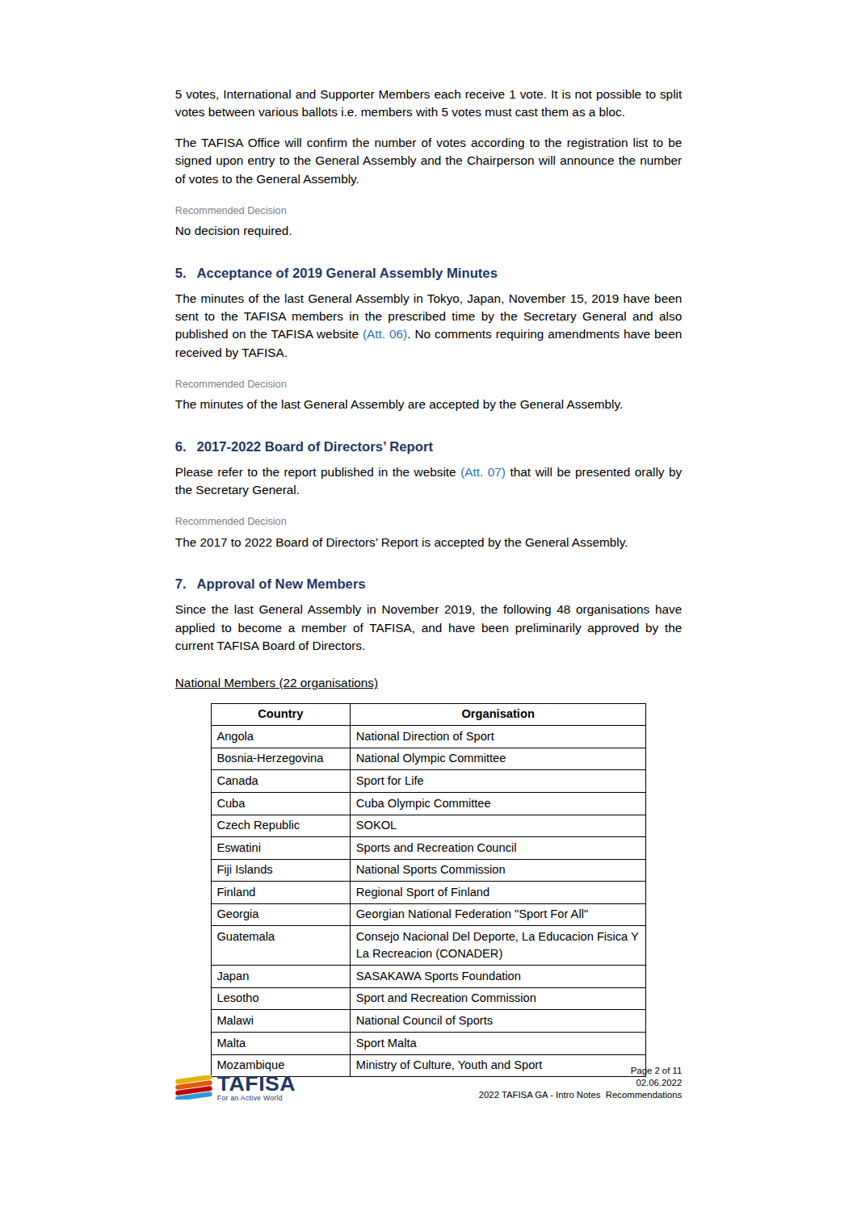5 votes, International and Supporter Members each receive 1 vote. It is not possible to split votes between various ballots i.e. members with 5 votes must cast them as a bloc.
The TAFISA Office will confirm the number of votes according to the registration list to be signed upon entry to the General Assembly and the Chairperson will announce the number of votes to the General Assembly.
Recommended Decision
No decision required.
5. Acceptance of 2019 General Assembly Minutes
The minutes of the last General Assembly in Tokyo, Japan, November 15, 2019 have been sent to the TAFISA members in the prescribed time by the Secretary General and also published on the TAFISA website (Att. 06). No comments requiring amendments have been received by TAFISA.
Recommended Decision
The minutes of the last General Assembly are accepted by the General Assembly.
6. 2017-2022 Board of Directors’ Report
Please refer to the report published in the website (Att. 07) that will be presented orally by the Secretary General.
Recommended Decision
The 2017 to 2022 Board of Directors’ Report is accepted by the General Assembly.
7. Approval of New Members
Since the last General Assembly in November 2019, the following 48 organisations have applied to become a member of TAFISA, and have been preliminarily approved by the current TAFISA Board of Directors.
National Members (22 organisations)
| Country | Organisation |
| --- | --- |
| Angola | National Direction of Sport |
| Bosnia-Herzegovina | National Olympic Committee |
| Canada | Sport for Life |
| Cuba | Cuba Olympic Committee |
| Czech Republic | SOKOL |
| Eswatini | Sports and Recreation Council |
| Fiji Islands | National Sports Commission |
| Finland | Regional Sport of Finland |
| Georgia | Georgian National Federation "Sport For All" |
| Guatemala | Consejo Nacional Del Deporte, La Educacion Fisica Y La Recreacion (CONADER) |
| Japan | SASAKAWA Sports Foundation |
| Lesotho | Sport and Recreation Commission |
| Malawi | National Council of Sports |
| Malta | Sport Malta |
| Mozambique | Ministry of Culture, Youth and Sport |
TAFISA
For an Active World
Page 2 of 11
02.06.2022
2022 TAFISA GA - Intro Notes Recommendations